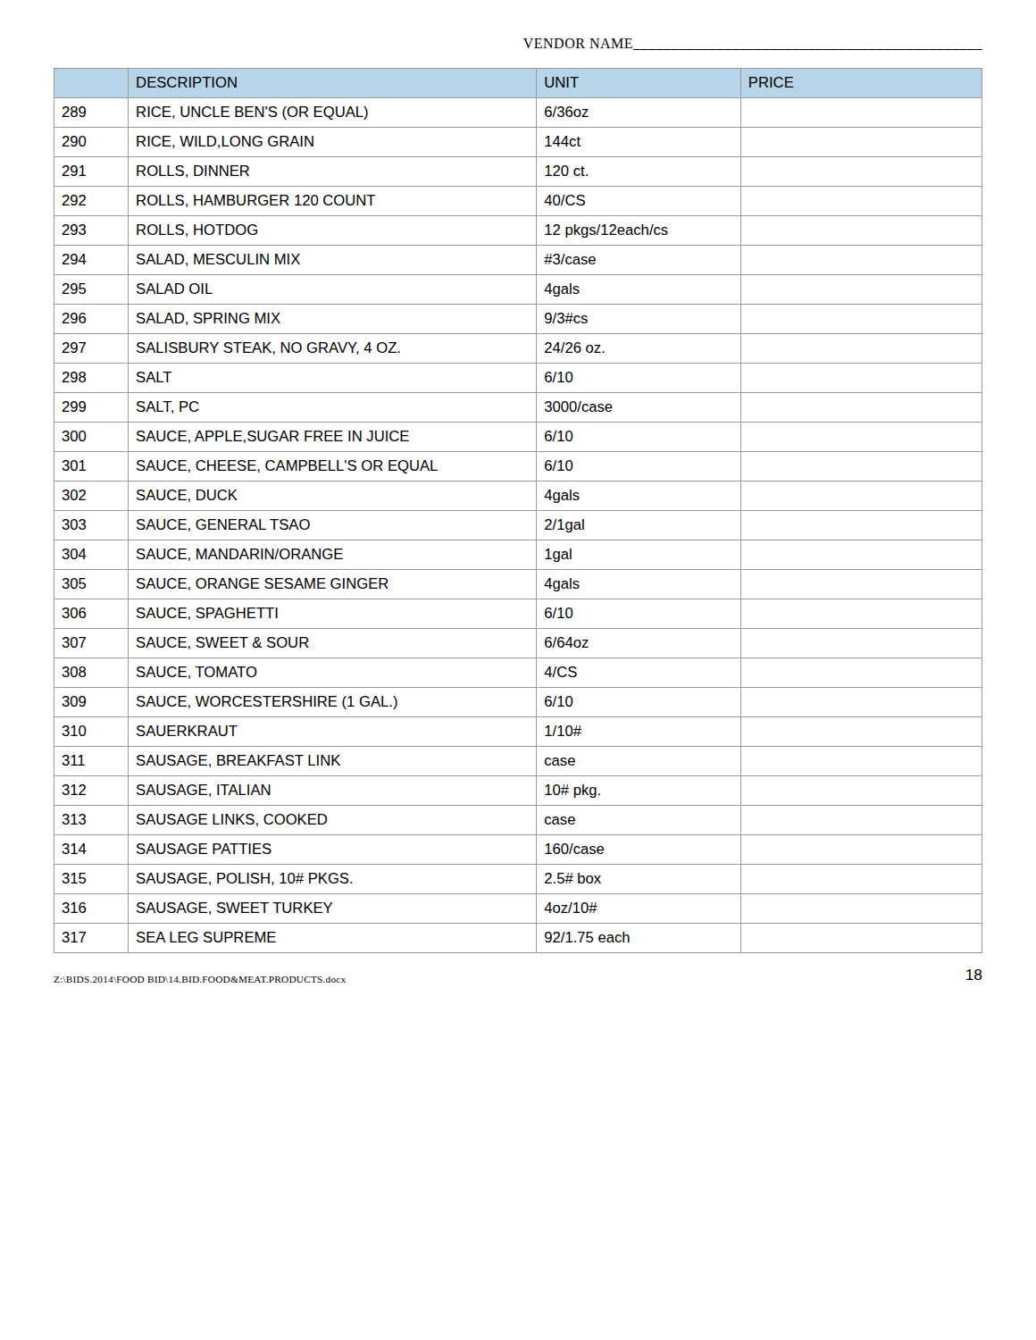VENDOR NAME______________________________________________
| | DESCRIPTION | UNIT | PRICE |
| --- | --- | --- | --- |
| 289 | RICE, UNCLE BEN'S (OR EQUAL) | 6/36oz | |
| 290 | RICE, WILD,LONG GRAIN | 144ct | |
| 291 | ROLLS, DINNER | 120 ct. | |
| 292 | ROLLS, HAMBURGER 120 COUNT | 40/CS | |
| 293 | ROLLS, HOTDOG | 12 pkgs/12each/cs | |
| 294 | SALAD, MESCULIN MIX | #3/case | |
| 295 | SALAD OIL | 4gals | |
| 296 | SALAD, SPRING MIX | 9/3#cs | |
| 297 | SALISBURY STEAK, NO GRAVY, 4 OZ. | 24/26 oz. | |
| 298 | SALT | 6/10 | |
| 299 | SALT, PC | 3000/case | |
| 300 | SAUCE, APPLE,SUGAR FREE IN JUICE | 6/10 | |
| 301 | SAUCE, CHEESE, CAMPBELL'S OR EQUAL | 6/10 | |
| 302 | SAUCE, DUCK | 4gals | |
| 303 | SAUCE, GENERAL TSAO | 2/1gal | |
| 304 | SAUCE, MANDARIN/ORANGE | 1gal | |
| 305 | SAUCE, ORANGE SESAME GINGER | 4gals | |
| 306 | SAUCE, SPAGHETTI | 6/10 | |
| 307 | SAUCE, SWEET & SOUR | 6/64oz | |
| 308 | SAUCE, TOMATO | 4/CS | |
| 309 | SAUCE, WORCESTERSHIRE (1 GAL.) | 6/10 | |
| 310 | SAUERKRAUT | 1/10# | |
| 311 | SAUSAGE, BREAKFAST LINK | case | |
| 312 | SAUSAGE, ITALIAN | 10# pkg. | |
| 313 | SAUSAGE LINKS, COOKED | case | |
| 314 | SAUSAGE PATTIES | 160/case | |
| 315 | SAUSAGE, POLISH, 10# PKGS. | 2.5# box | |
| 316 | SAUSAGE, SWEET TURKEY | 4oz/10# | |
| 317 | SEA LEG SUPREME | 92/1.75 each | |
Z:\BIDS.2014\FOOD BID\14.BID.FOOD&MEAT.PRODUCTS.docx 18